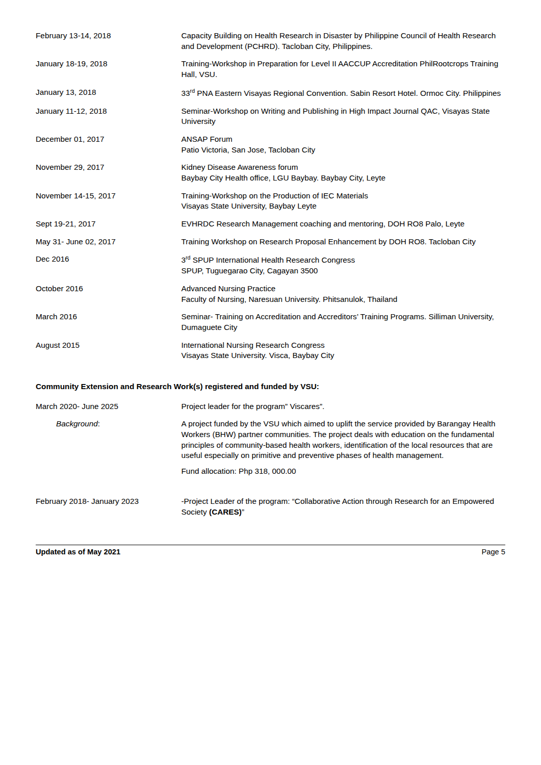| February 13-14, 2018 | Capacity Building on Health Research in Disaster by Philippine Council of Health Research and Development (PCHRD). Tacloban City, Philippines. |
| January 18-19, 2018 | Training-Workshop in Preparation for Level II AACCUP Accreditation PhilRootcrops Training Hall, VSU. |
| January 13, 2018 | 33 rd PNA Eastern Visayas Regional Convention. Sabin Resort Hotel. Ormoc City. Philippines |
| January 11-12, 2018 | Seminar-Workshop on Writing and Publishing in High Impact Journal QAC, Visayas State University |
| December 01, 2017 | ANSAP Forum Patio Victoria, San Jose, Tacloban City |
| November 29, 2017 | Kidney Disease Awareness forum Baybay City Health office, LGU Baybay. Baybay City, Leyte |
| November 14-15, 2017 | Training-Workshop on the Production of IEC Materials Visayas State University, Baybay Leyte |
| Sept 19-21, 2017 | EVHRDC Research Management coaching and mentoring, DOH RO8 Palo, Leyte |
| May 31- June 02, 2017 | Training Workshop on Research Proposal Enhancement by DOH RO8. Tacloban City |
| Dec 2016 | 3 rd SPUP International Health Research Congress SPUP, Tuguegarao City, Cagayan 3500 |
| October 2016 | Advanced Nursing Practice Faculty of Nursing, Naresuan University. Phitsanulok, Thailand |
| March 2016 | Seminar- Training on Accreditation and Accreditors’ Training Programs. Silliman University, Dumaguete City |
| August 2015 | International Nursing Research Congress Visayas State University. Visca, Baybay City |
Community Extension and Research Work(s) registered and funded by VSU:
| March 2020- June 2025 | Project leader for the program” Viscares”. |
| Background : | A project funded by the VSU which aimed to uplift the service provided by Barangay Health Workers (BHW) partner communities. The project deals with education on the fundamental principles of community-based health workers, identification of the local resources that are useful especially on primitive and preventive phases of health management. Fund allocation: Php 318, 000.00 |
| February 2018- January 2023 | -Project Leader of the program: “Collaborative Action through Research for an Empowered Society (CARES) ” |
Updated as of May 2021 Page 5